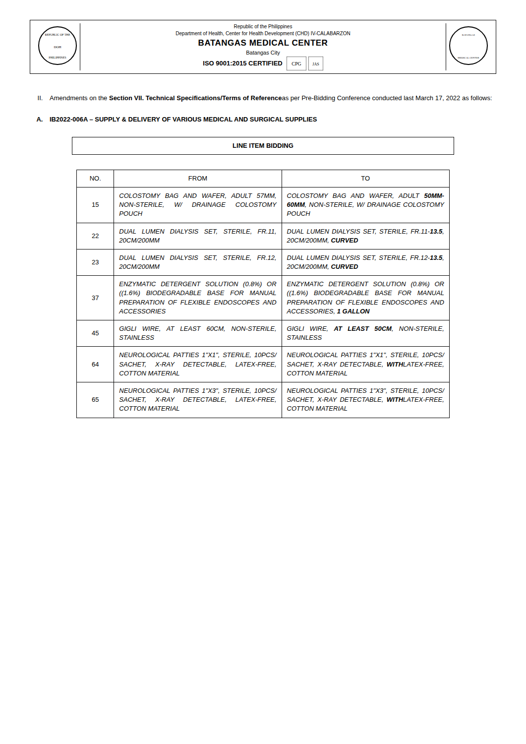Republic of the Philippines
Department of Health, Center for Health Development (CHD) IV-CALABARZON
BATANGAS MEDICAL CENTER
Batangas City
ISO 9001:2015 CERTIFIED
Amendments on the Section VII. Technical Specifications/Terms of Referenceas per Pre-Bidding Conference conducted last March 17, 2022 as follows:
IB2022-006A – SUPPLY & DELIVERY OF VARIOUS MEDICAL AND SURGICAL SUPPLIES
LINE ITEM BIDDING
| NO. | FROM | TO |
| --- | --- | --- |
| 15 | COLOSTOMY BAG AND WAFER, ADULT 57MM, NON-STERILE, W/ DRAINAGE COLOSTOMY POUCH | COLOSTOMY BAG AND WAFER, ADULT 50MM-60MM , NON-STERILE, W/ DRAINAGE COLOSTOMY POUCH |
| 22 | DUAL LUMEN DIALYSIS SET, STERILE, FR.11, 20CM/200MM | DUAL LUMEN DIALYSIS SET, STERILE, FR.11- 13.5 , 20CM/200MM, CURVED |
| 23 | DUAL LUMEN DIALYSIS SET, STERILE, FR.12, 20CM/200MM | DUAL LUMEN DIALYSIS SET, STERILE, FR.12- 13.5 , 20CM/200MM, CURVED |
| 37 | ENZYMATIC DETERGENT SOLUTION (0.8%) OR ((1.6%) BIODEGRADABLE BASE FOR MANUAL PREPARATION OF FLEXIBLE ENDOSCOPES AND ACCESSORIES | ENZYMATIC DETERGENT SOLUTION (0.8%) OR ((1.6%) BIODEGRADABLE BASE FOR MANUAL PREPARATION OF FLEXIBLE ENDOSCOPES AND ACCESSORIES, 1 GALLON |
| 45 | GIGLI WIRE, AT LEAST 60CM, NON-STERILE, STAINLESS | GIGLI WIRE, AT LEAST 50CM , NON-STERILE, STAINLESS |
| 64 | NEUROLOGICAL PATTIES 1"X1", STERILE, 10PCS/ SACHET, X-RAY DETECTABLE, LATEX-FREE, COTTON MATERIAL | NEUROLOGICAL PATTIES 1"X1", STERILE, 10PCS/ SACHET, X-RAY DETECTABLE, WITH LATEX-FREE, COTTON MATERIAL |
| 65 | NEUROLOGICAL PATTIES 1"X3", STERILE, 10PCS/ SACHET, X-RAY DETECTABLE, LATEX-FREE, COTTON MATERIAL | NEUROLOGICAL PATTIES 1"X3", STERILE, 10PCS/ SACHET, X-RAY DETECTABLE, WITH LATEX-FREE, COTTON MATERIAL |